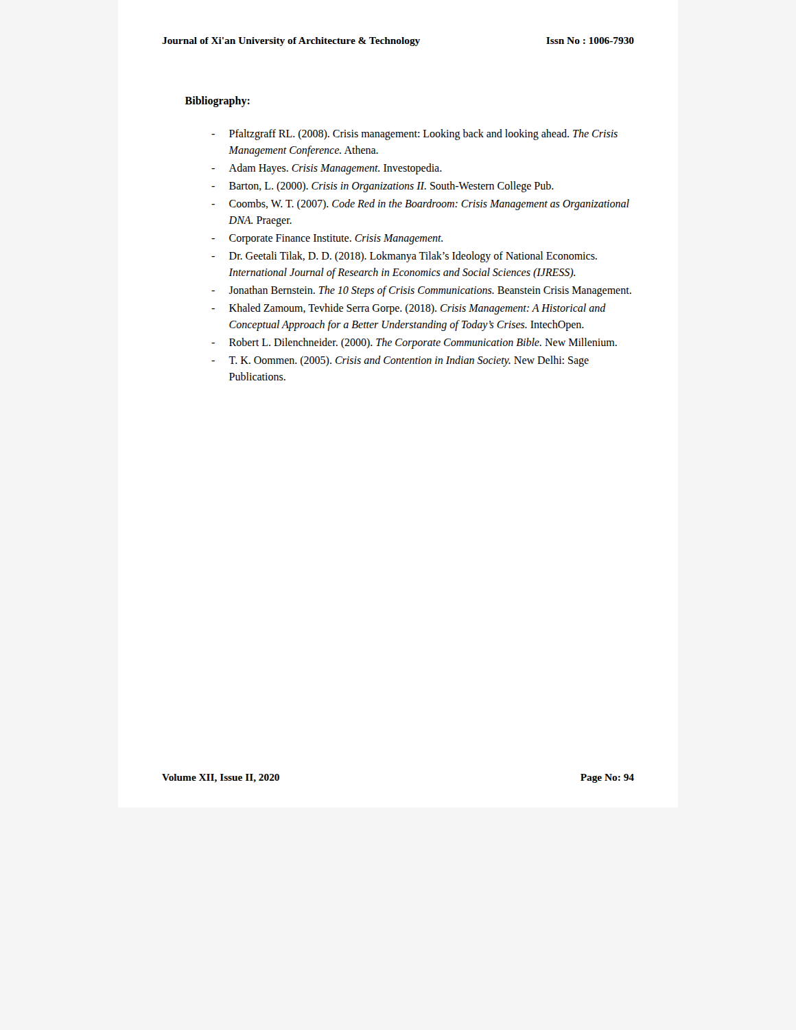Journal of Xi'an University of Architecture & Technology
Issn No : 1006-7930
Bibliography:
Pfaltzgraff RL. (2008). Crisis management: Looking back and looking ahead. The Crisis Management Conference. Athena.
Adam Hayes. Crisis Management. Investopedia.
Barton, L. (2000). Crisis in Organizations II. South-Western College Pub.
Coombs, W. T. (2007). Code Red in the Boardroom: Crisis Management as Organizational DNA. Praeger.
Corporate Finance Institute. Crisis Management.
Dr. Geetali Tilak, D. D. (2018). Lokmanya Tilak’s Ideology of National Economics. International Journal of Research in Economics and Social Sciences (IJRESS).
Jonathan Bernstein. The 10 Steps of Crisis Communications. Beanstein Crisis Management.
Khaled Zamoum, Tevhide Serra Gorpe. (2018). Crisis Management: A Historical and Conceptual Approach for a Better Understanding of Today’s Crises. IntechOpen.
Robert L. Dilenchneider. (2000). The Corporate Communication Bible. New Millenium.
T. K. Oommen. (2005). Crisis and Contention in Indian Society. New Delhi: Sage Publications.
Volume XII, Issue II, 2020
Page No: 94